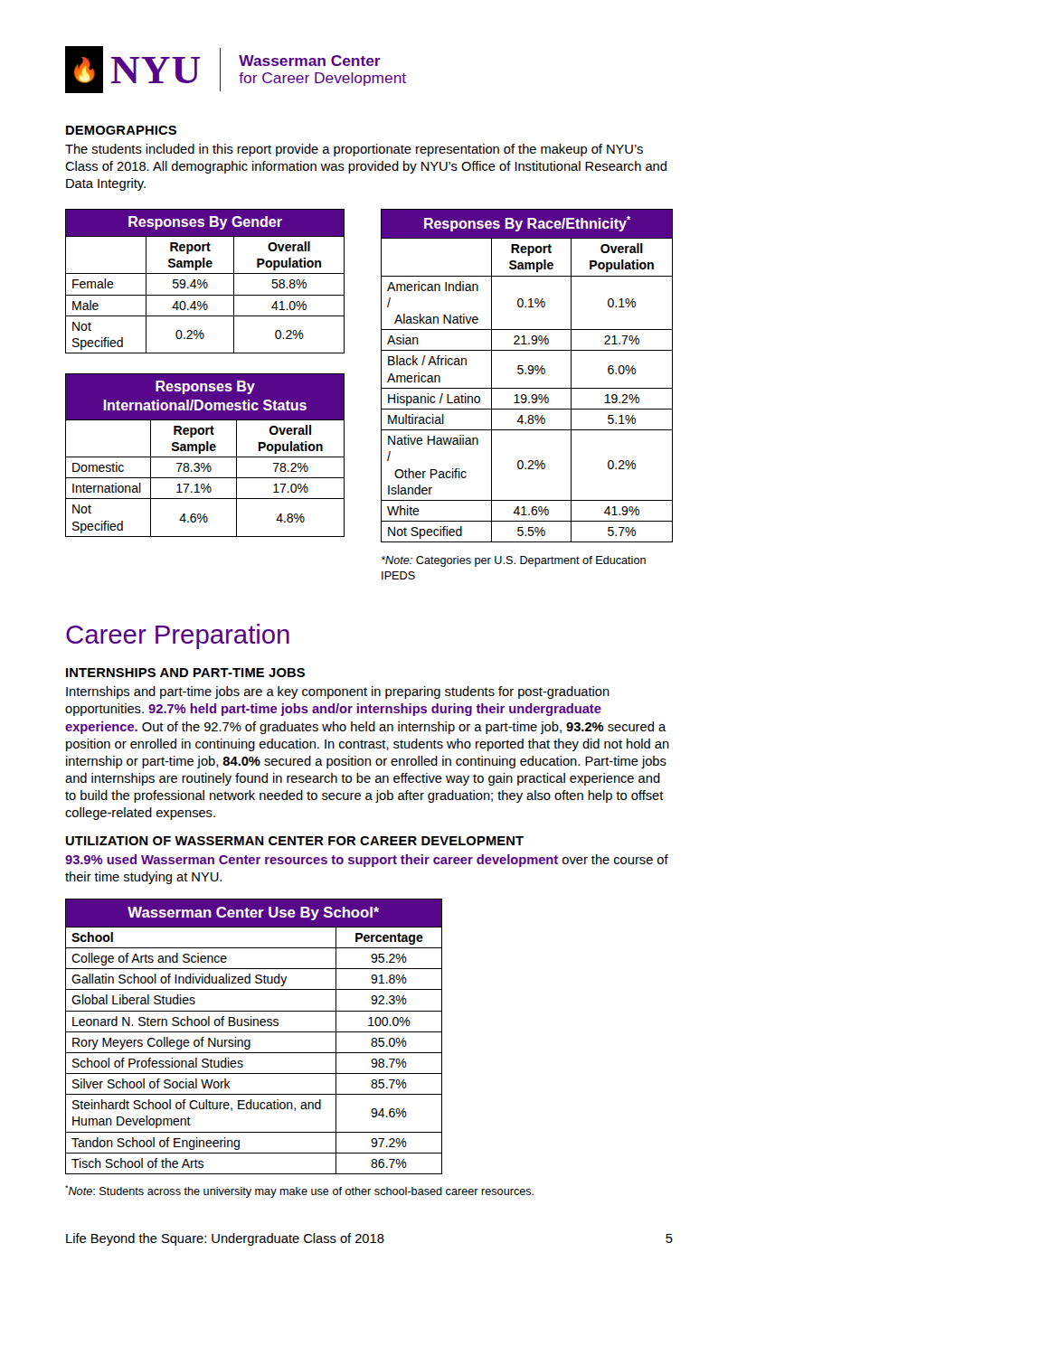🔥
NYU
Wasserman Center
for Career Development
DEMOGRAPHICS
The students included in this report provide a proportionate representation of the makeup of NYU’s Class of 2018. All demographic information was provided by NYU’s Office of Institutional Research and Data Integrity.
Responses By Gender
| | Report Sample | Overall Population |
| --- | --- | --- |
| Female | 59.4% | 58.8% |
| Male | 40.4% | 41.0% |
| Not Specified | 0.2% | 0.2% |
Responses By International/Domestic Status
| | Report Sample | Overall Population |
| --- | --- | --- |
| Domestic | 78.3% | 78.2% |
| International | 17.1% | 17.0% |
| Not Specified | 4.6% | 4.8% |
Responses By Race/Ethnicity *
| | Report Sample | Overall Population |
| --- | --- | --- |
| American Indian / Alaskan Native | 0.1% | 0.1% |
| Asian | 21.9% | 21.7% |
| Black / African American | 5.9% | 6.0% |
| Hispanic / Latino | 19.9% | 19.2% |
| Multiracial | 4.8% | 5.1% |
| Native Hawaiian / Other Pacific Islander | 0.2% | 0.2% |
| White | 41.6% | 41.9% |
| Not Specified | 5.5% | 5.7% |
*Note: Categories per U.S. Department of Education IPEDS
Career Preparation
INTERNSHIPS AND PART-TIME JOBS
Internships and part-time jobs are a key component in preparing students for post-graduation opportunities. 92.7% held part-time jobs and/or internships during their undergraduate experience. Out of the 92.7% of graduates who held an internship or a part-time job, 93.2% secured a position or enrolled in continuing education. In contrast, students who reported that they did not hold an internship or part-time job, 84.0% secured a position or enrolled in continuing education. Part-time jobs and internships are routinely found in research to be an effective way to gain practical experience and to build the professional network needed to secure a job after graduation; they also often help to offset college-related expenses.
UTILIZATION OF WASSERMAN CENTER FOR CAREER DEVELOPMENT
93.9% used Wasserman Center resources to support their career development over the course of their time studying at NYU.
Wasserman Center Use By School*
| School | Percentage |
| --- | --- |
| College of Arts and Science | 95.2% |
| Gallatin School of Individualized Study | 91.8% |
| Global Liberal Studies | 92.3% |
| Leonard N. Stern School of Business | 100.0% |
| Rory Meyers College of Nursing | 85.0% |
| School of Professional Studies | 98.7% |
| Silver School of Social Work | 85.7% |
| Steinhardt School of Culture, Education, and Human Development | 94.6% |
| Tandon School of Engineering | 97.2% |
| Tisch School of the Arts | 86.7% |
*Note: Students across the university may make use of other school-based career resources.
Life Beyond the Square: Undergraduate Class of 2018 5